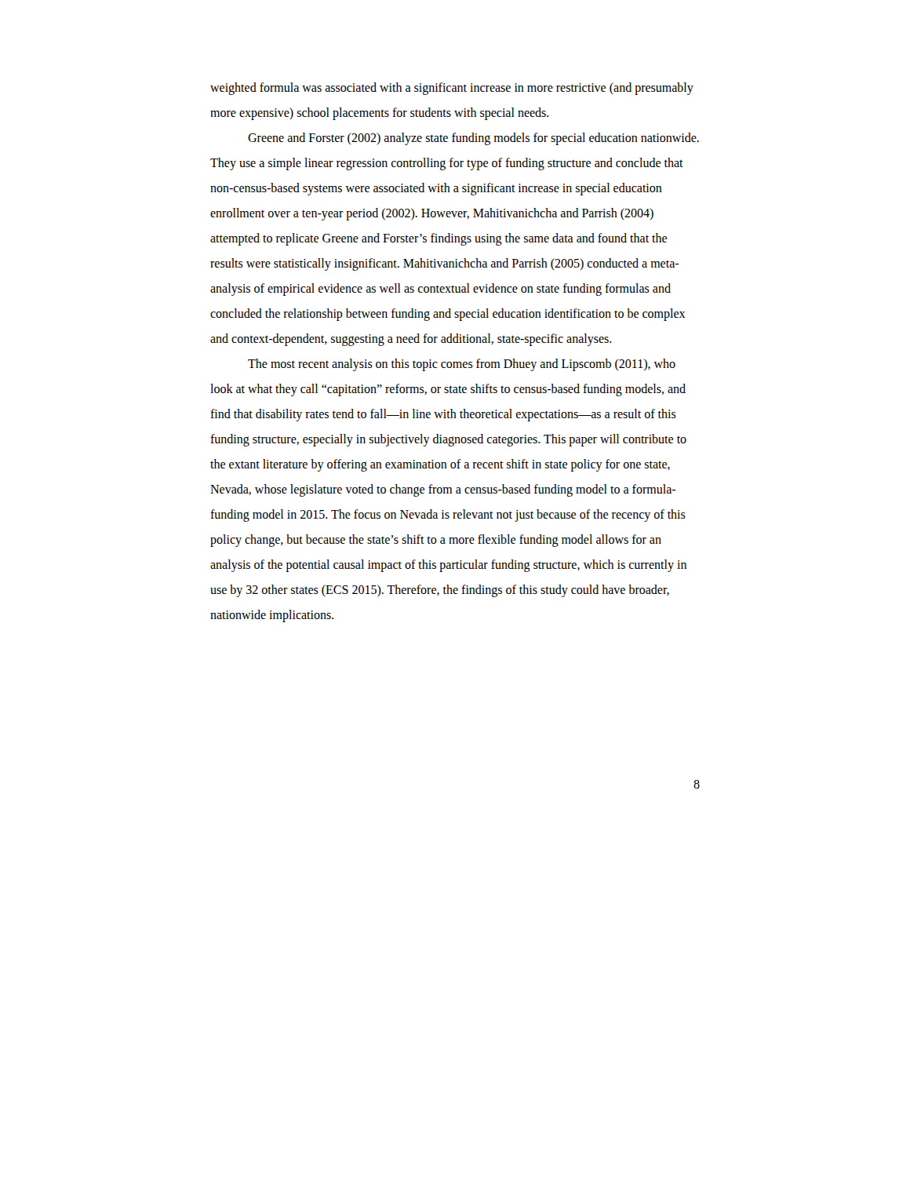weighted formula was associated with a significant increase in more restrictive (and presumably more expensive) school placements for students with special needs.
Greene and Forster (2002) analyze state funding models for special education nationwide. They use a simple linear regression controlling for type of funding structure and conclude that non-census-based systems were associated with a significant increase in special education enrollment over a ten-year period (2002). However, Mahitivanichcha and Parrish (2004) attempted to replicate Greene and Forster’s findings using the same data and found that the results were statistically insignificant. Mahitivanichcha and Parrish (2005) conducted a meta-analysis of empirical evidence as well as contextual evidence on state funding formulas and concluded the relationship between funding and special education identification to be complex and context-dependent, suggesting a need for additional, state-specific analyses.
The most recent analysis on this topic comes from Dhuey and Lipscomb (2011), who look at what they call “capitation” reforms, or state shifts to census-based funding models, and find that disability rates tend to fall—in line with theoretical expectations—as a result of this funding structure, especially in subjectively diagnosed categories. This paper will contribute to the extant literature by offering an examination of a recent shift in state policy for one state, Nevada, whose legislature voted to change from a census-based funding model to a formula-funding model in 2015. The focus on Nevada is relevant not just because of the recency of this policy change, but because the state’s shift to a more flexible funding model allows for an analysis of the potential causal impact of this particular funding structure, which is currently in use by 32 other states (ECS 2015). Therefore, the findings of this study could have broader, nationwide implications.
8